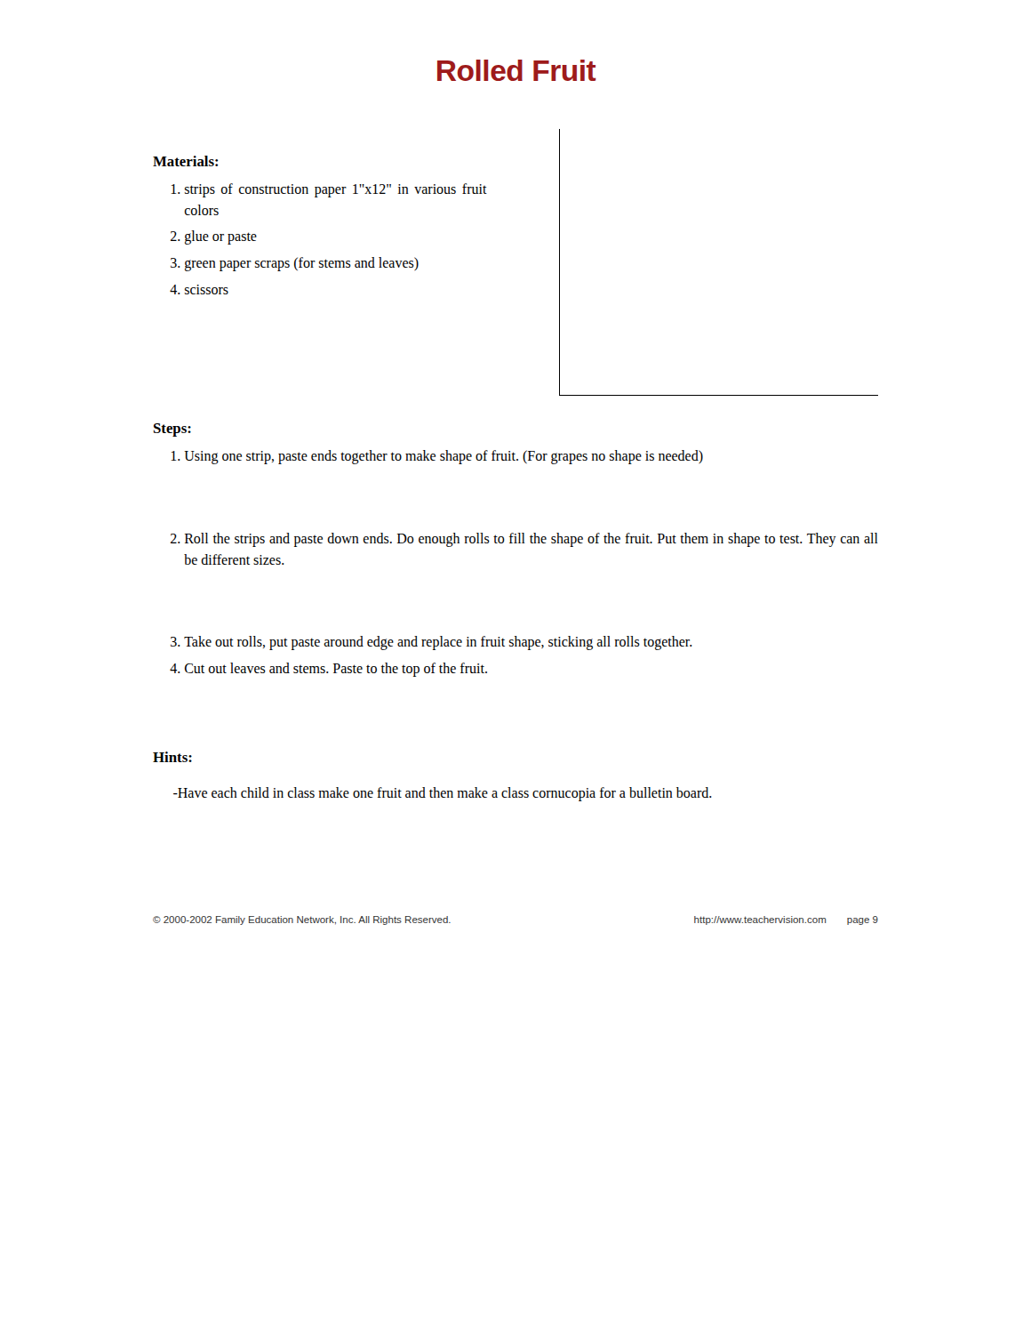Rolled Fruit
Materials:
strips of construction paper 1"x12" in various fruit colors
glue or paste
green paper scraps (for stems and leaves)
scissors
Steps:
Using one strip, paste ends together to make shape of fruit. (For grapes no shape is needed)
Roll the strips and paste down ends. Do enough rolls to fill the shape of the fruit. Put them in shape to test. They can all be different sizes.
Take out rolls, put paste around edge and replace in fruit shape, sticking all rolls together.
Cut out leaves and stems. Paste to the top of the fruit.
Hints:
-Have each child in class make one fruit and then make a class cornucopia for a bulletin board.
© 2000-2002 Family Education Network, Inc. All Rights Reserved.
http://www.teachervision.com
page 9